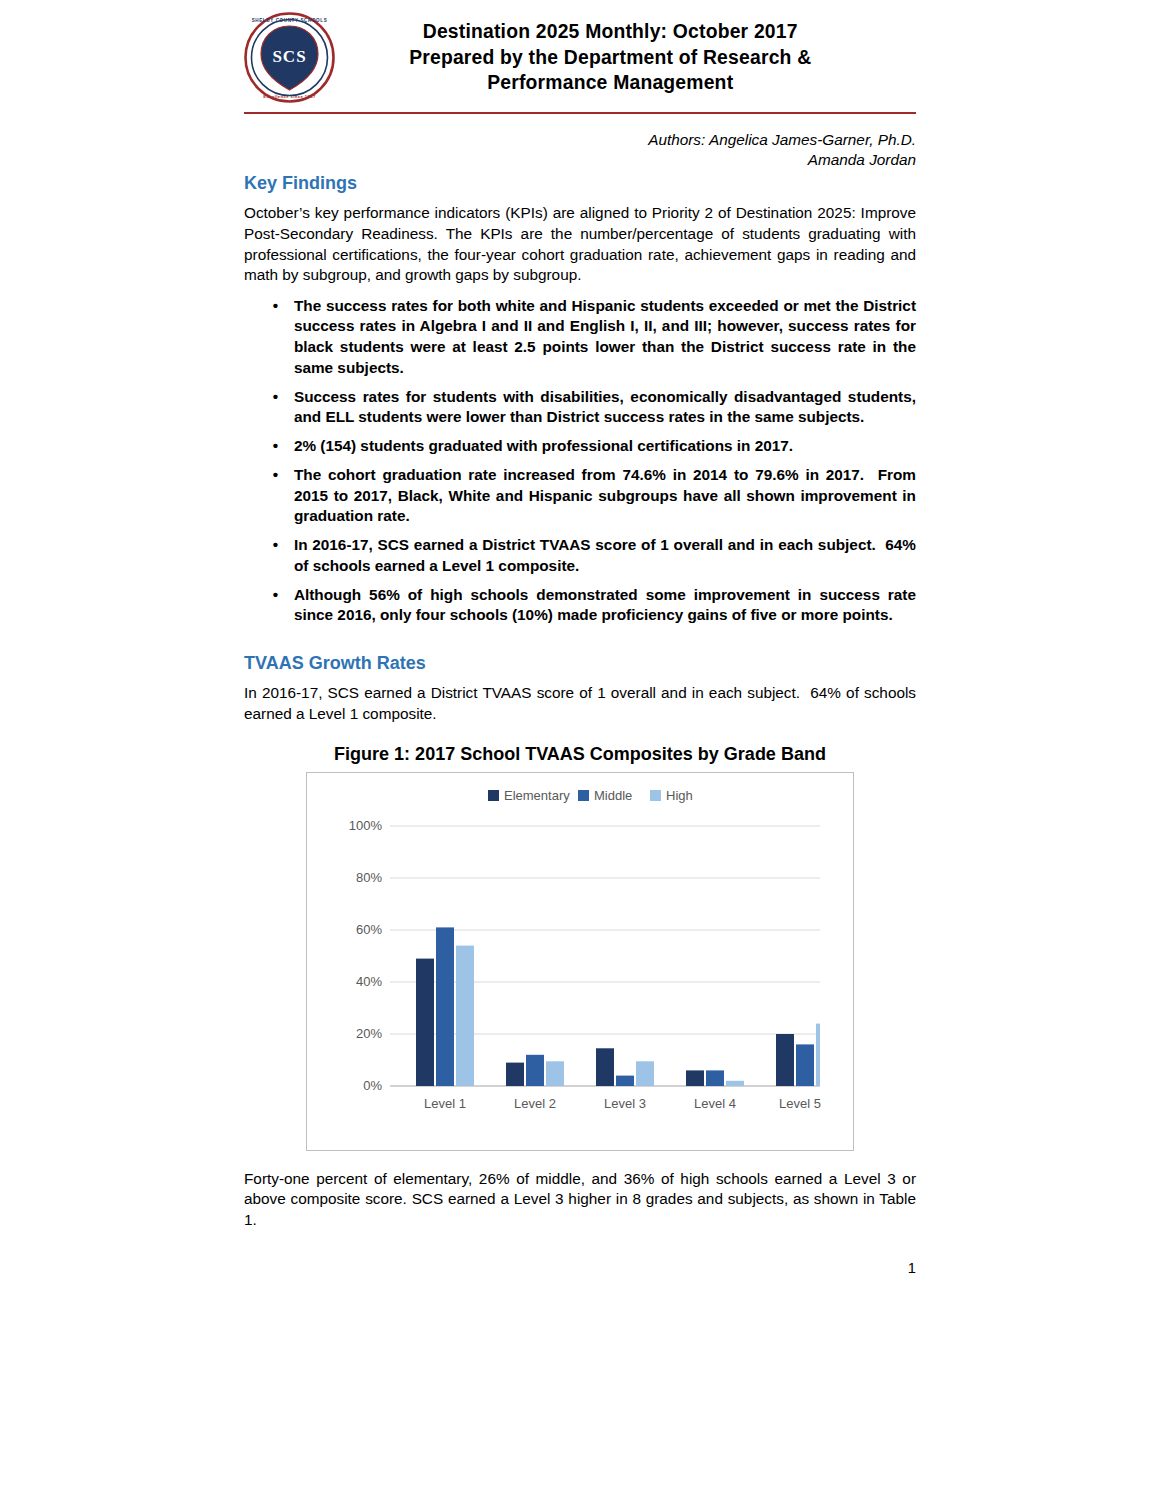SCS SHELBY COUNTY SCHOOLS Excellence since 1867
Destination 2025 Monthly: October 2017 Prepared by the Department of Research & Performance Management
Authors: Angelica James-Garner, Ph.D.
Amanda Jordan
Key Findings
October’s key performance indicators (KPIs) are aligned to Priority 2 of Destination 2025: Improve Post-Secondary Readiness. The KPIs are the number/percentage of students graduating with professional certifications, the four-year cohort graduation rate, achievement gaps in reading and math by subgroup, and growth gaps by subgroup.
The success rates for both white and Hispanic students exceeded or met the District success rates in Algebra I and II and English I, II, and III; however, success rates for black students were at least 2.5 points lower than the District success rate in the same subjects.
Success rates for students with disabilities, economically disadvantaged students, and ELL students were lower than District success rates in the same subjects.
2% (154) students graduated with professional certifications in 2017.
The cohort graduation rate increased from 74.6% in 2014 to 79.6% in 2017. From 2015 to 2017, Black, White and Hispanic subgroups have all shown improvement in graduation rate.
In 2016-17, SCS earned a District TVAAS score of 1 overall and in each subject. 64% of schools earned a Level 1 composite.
Although 56% of high schools demonstrated some improvement in success rate since 2016, only four schools (10%) made proficiency gains of five or more points.
TVAAS Growth Rates
In 2016-17, SCS earned a District TVAAS score of 1 overall and in each subject. 64% of schools earned a Level 1 composite.
Figure 1: 2017 School TVAAS Composites by Grade Band
Elementary Middle High 100% 80% 60% 40% 20% 0% Level 1 Level 2 Level 3 Level 4 Level 5
Forty-one percent of elementary, 26% of middle, and 36% of high schools earned a Level 3 or above composite score. SCS earned a Level 3 higher in 8 grades and subjects, as shown in Table 1.
1